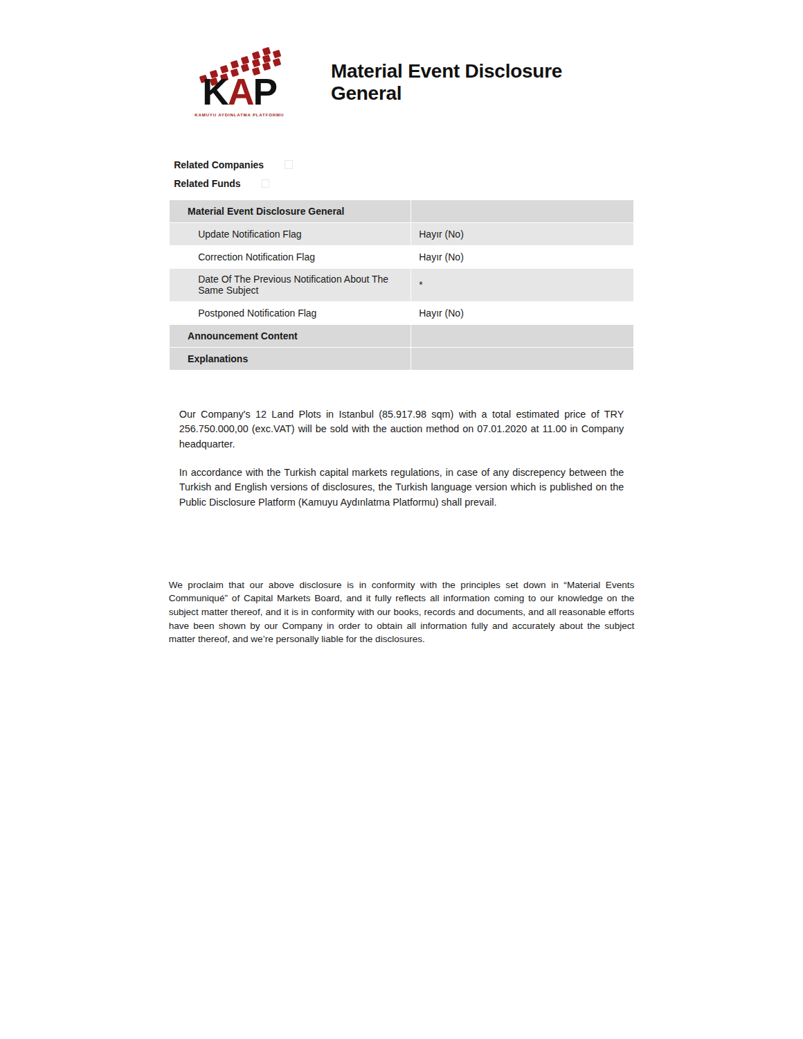KAP
KAMUYU AYDINLATMA PLATFORMU
Material Event Disclosure General
Related Companies
Related Funds
| Material Event Disclosure General | |
| Update Notification Flag | Hayır (No) |
| Correction Notification Flag | Hayır (No) |
| Date Of The Previous Notification About The Same Subject | * |
| Postponed Notification Flag | Hayır (No) |
| Announcement Content | |
| Explanations | |
Our Company's 12 Land Plots in Istanbul (85.917.98 sqm) with a total estimated price of TRY 256.750.000,00 (exc.VAT) will be sold with the auction method on 07.01.2020 at 11.00 in Company headquarter.
In accordance with the Turkish capital markets regulations, in case of any discrepency between the Turkish and English versions of disclosures, the Turkish language version which is published on the Public Disclosure Platform (Kamuyu Aydınlatma Platformu) shall prevail.
We proclaim that our above disclosure is in conformity with the principles set down in “Material Events Communiqué” of Capital Markets Board, and it fully reflects all information coming to our knowledge on the subject matter thereof, and it is in conformity with our books, records and documents, and all reasonable efforts have been shown by our Company in order to obtain all information fully and accurately about the subject matter thereof, and we’re personally liable for the disclosures.